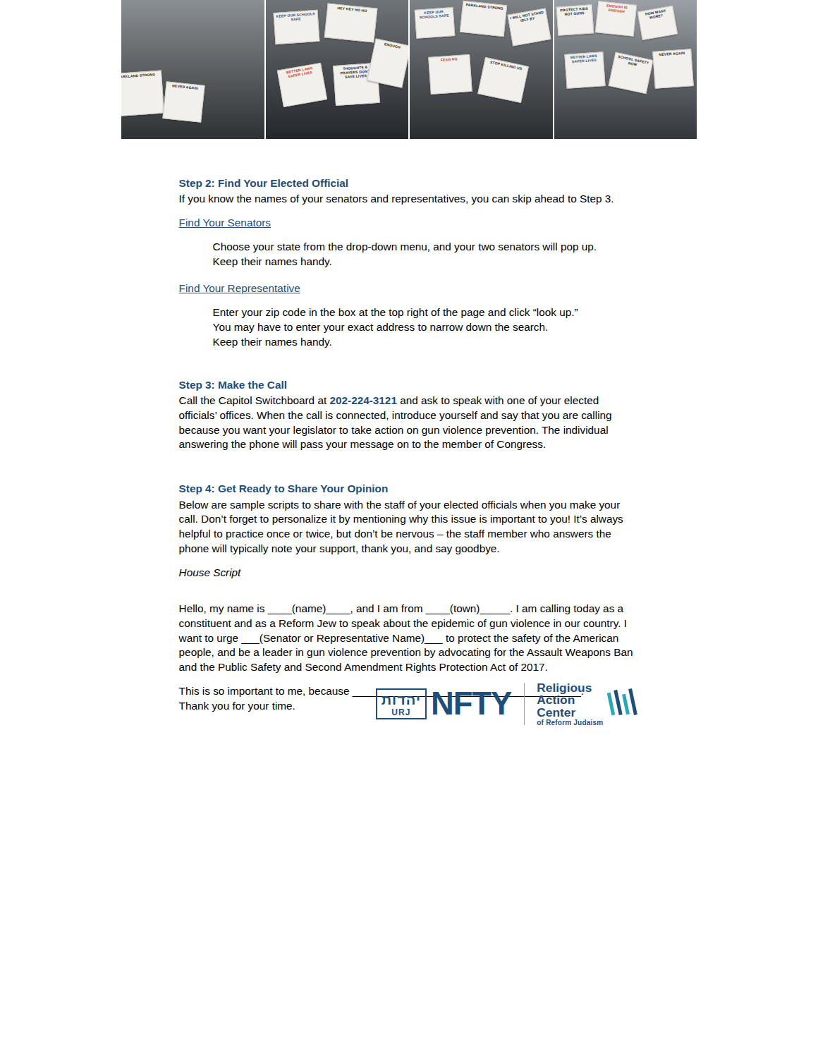Parkland Strong
Never Again
Keep Our Schools Safe
Hey Hey Ho Ho
Better Laws Safer Lives
Thoughts & Prayers Don't Save Lives
Enough
Keep Our Schools Safe
Parkland Strong
I Will Not Stand Idly By
Fear No
Stop Killing Us
Protect Kids Not Guns
Enough Is Enough
How Many More?
Better Laws Safer Lives
School Safety Now
Never Again
Step 2: Find Your Elected Official
If you know the names of your senators and representatives, you can skip ahead to Step 3.
Find Your Senators
Choose your state from the drop-down menu, and your two senators will pop up.
Keep their names handy.
Find Your Representative
Enter your zip code in the box at the top right of the page and click “look up.”
You may have to enter your exact address to narrow down the search.
Keep their names handy.
Step 3: Make the Call
Call the Capitol Switchboard at 202-224-3121 and ask to speak with one of your elected officials’ offices. When the call is connected, introduce yourself and say that you are calling because you want your legislator to take action on gun violence prevention. The individual answering the phone will pass your message on to the member of Congress.
Step 4: Get Ready to Share Your Opinion
Below are sample scripts to share with the staff of your elected officials when you make your call. Don’t forget to personalize it by mentioning why this issue is important to you! It’s always helpful to practice once or twice, but don’t be nervous – the staff member who answers the phone will typically note your support, thank you, and say goodbye.
House Script
Hello, my name is ____(name)____, and I am from ____(town)_____. I am calling today as a constituent and as a Reform Jew to speak about the epidemic of gun violence in our country. I want to urge ___(Senator or Representative Name)___ to protect the safety of the American people, and be a leader in gun violence prevention by advocating for the Assault Weapons Ban and the Public Safety and Second Amendment Rights Protection Act of 2017.
This is so important to me, because ______________________________________.
Thank you for your time.
יהדות
URJ
NFTY
Religious
Action
Center
of Reform Judaism